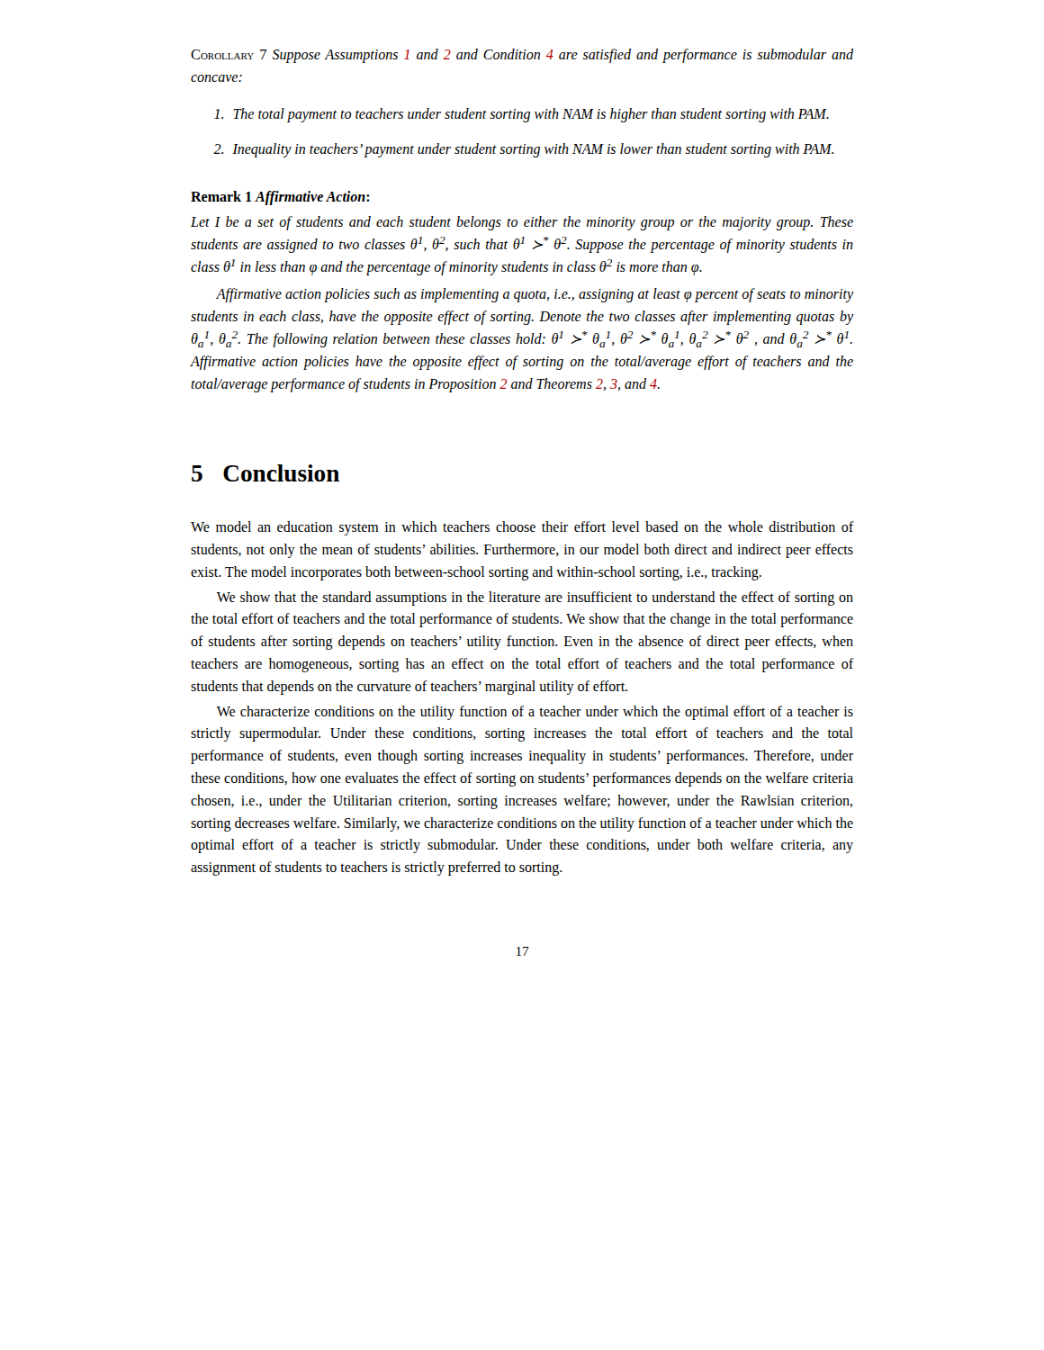Corollary 7 Suppose Assumptions 1 and 2 and Condition 4 are satisfied and performance is submodular and concave:
The total payment to teachers under student sorting with NAM is higher than student sorting with PAM.
Inequality in teachers’ payment under student sorting with NAM is lower than student sorting with PAM.
Remark 1 Affirmative Action:
Let I be a set of students and each student belongs to either the minority group or the majority group. These students are assigned to two classes θ1, θ2, such that θ1 ≻* θ2. Suppose the percentage of minority students in class θ1 in less than φ and the percentage of minority students in class θ2 is more than φ.
Affirmative action policies such as implementing a quota, i.e., assigning at least φ percent of seats to minority students in each class, have the opposite effect of sorting. Denote the two classes after implementing quotas by θa1, θa2. The following relation between these classes hold: θ1 ≻* θa1, θ2 ≻* θa1, θa2 ≻* θ2 , and θa2 ≻* θ1. Affirmative action policies have the opposite effect of sorting on the total/average effort of teachers and the total/average performance of students in Proposition 2 and Theorems 2, 3, and 4.
5 Conclusion
We model an education system in which teachers choose their effort level based on the whole distribution of students, not only the mean of students’ abilities. Furthermore, in our model both direct and indirect peer effects exist. The model incorporates both between-school sorting and within-school sorting, i.e., tracking.
We show that the standard assumptions in the literature are insufficient to understand the effect of sorting on the total effort of teachers and the total performance of students. We show that the change in the total performance of students after sorting depends on teachers’ utility function. Even in the absence of direct peer effects, when teachers are homogeneous, sorting has an effect on the total effort of teachers and the total performance of students that depends on the curvature of teachers’ marginal utility of effort.
We characterize conditions on the utility function of a teacher under which the optimal effort of a teacher is strictly supermodular. Under these conditions, sorting increases the total effort of teachers and the total performance of students, even though sorting increases inequality in students’ performances. Therefore, under these conditions, how one evaluates the effect of sorting on students’ performances depends on the welfare criteria chosen, i.e., under the Utilitarian criterion, sorting increases welfare; however, under the Rawlsian criterion, sorting decreases welfare. Similarly, we characterize conditions on the utility function of a teacher under which the optimal effort of a teacher is strictly submodular. Under these conditions, under both welfare criteria, any assignment of students to teachers is strictly preferred to sorting.
17